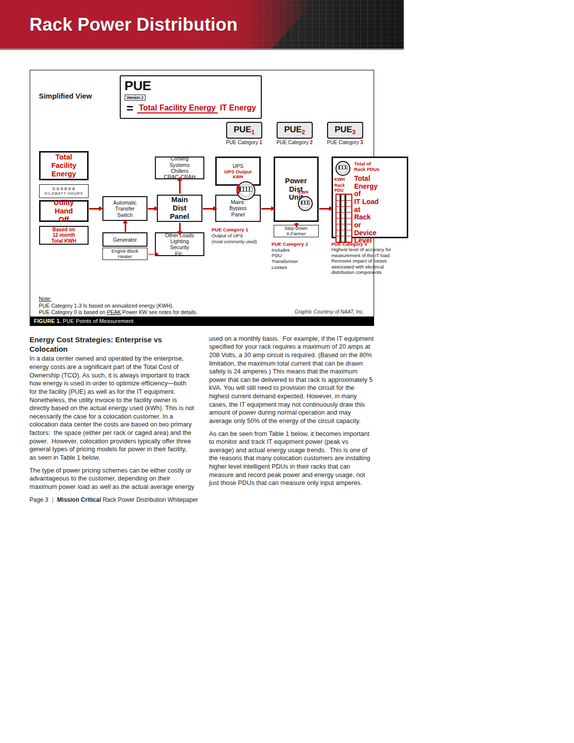Rack Power Distribution
Simplified View PUEVersion 2 = Total Facility Energy IT Energy
PUE1
PUE Category 1
PUE2
PUE Category 2
PUE3
PUE Category 3
Total
Facility
Energy
①②③④⑤⑥
KILOWATT-HOURS
Utility
Hand
Off
Based on
12-month
Total KWH
Automatic
Transfer
Switch
Main
Dist
Panel
Cooling
Systems
Chillers
CRAC-CRAH
Generator
Engine Block
Heater
Other Loads
Lighting
Security
Etc.
Maint.
Bypass
Panel
UPS UPS Output KWH
PUE Category 1
Output of UPS
(most commonly used)
Power
Dist
Unit
Step-Down
X-Farmer
KWH
PUE Category 2
Includes
PDU
Transformer
Losses
KWH
Rack
PDU
Total of
Rack PDUs
Total
Energy
of
IT Load
at
Rack
or
Device
Level
PUE Category 3
Highest level of accuracy for
measurement of the IT load.
Removes impact of losses
associated with electrical
distribution components
Note:
PUE Category 1-3 Is based on annualized energy (KWH).
PUE Category 0 is based on PEAK Power KW see notes for details.
Graphic Courtesy of NAAT, Inc.
FIGURE 1. PUE Points of Measurement
Energy Cost Strategies: Enterprise vs Colocation
In a data center owned and operated by the enterprise, energy costs are a significant part of the Total Cost of Ownership (TCO). As such, it is always important to track how energy is used in order to optimize efficiency—both for the facility (PUE) as well as for the IT equipment. Nonetheless, the utility invoice to the facility owner is directly based on the actual energy used (kWh). This is not necessarily the case for a colocation customer. In a colocation data center the costs are based on two primary factors: the space (either per rack or caged area) and the power. However, colocation providers typically offer three general types of pricing models for power in their facility, as seen in Table 1 below.
The type of power pricing schemes can be either costly or advantageous to the customer, depending on their maximum power load as well as the actual average energy used on a monthly basis. For example, if the IT equipment specified for your rack requires a maximum of 20 amps at 208 Volts, a 30 amp circuit is required. (Based on the 80% limitation, the maximum total current that can be drawn safely is 24 amperes.) This means that the maximum power that can be delivered to that rack is approximately 5 kVA. You will still need to provision the circuit for the highest current demand expected. However, in many cases, the IT equipment may not continuously draw this amount of power during normal operation and may average only 50% of the energy of the circuit capacity.
As can be seen from Table 1 below, it becomes important to monitor and track IT equipment power (peak vs average) and actual energy usage trends. This is one of the reasons that many colocation customers are installing higher level intelligent PDUs in their racks that can measure and record peak power and energy usage, not just those PDUs that can measure only input amperes.
Page 3 | Mission Critical Rack Power Distribution Whitepaper